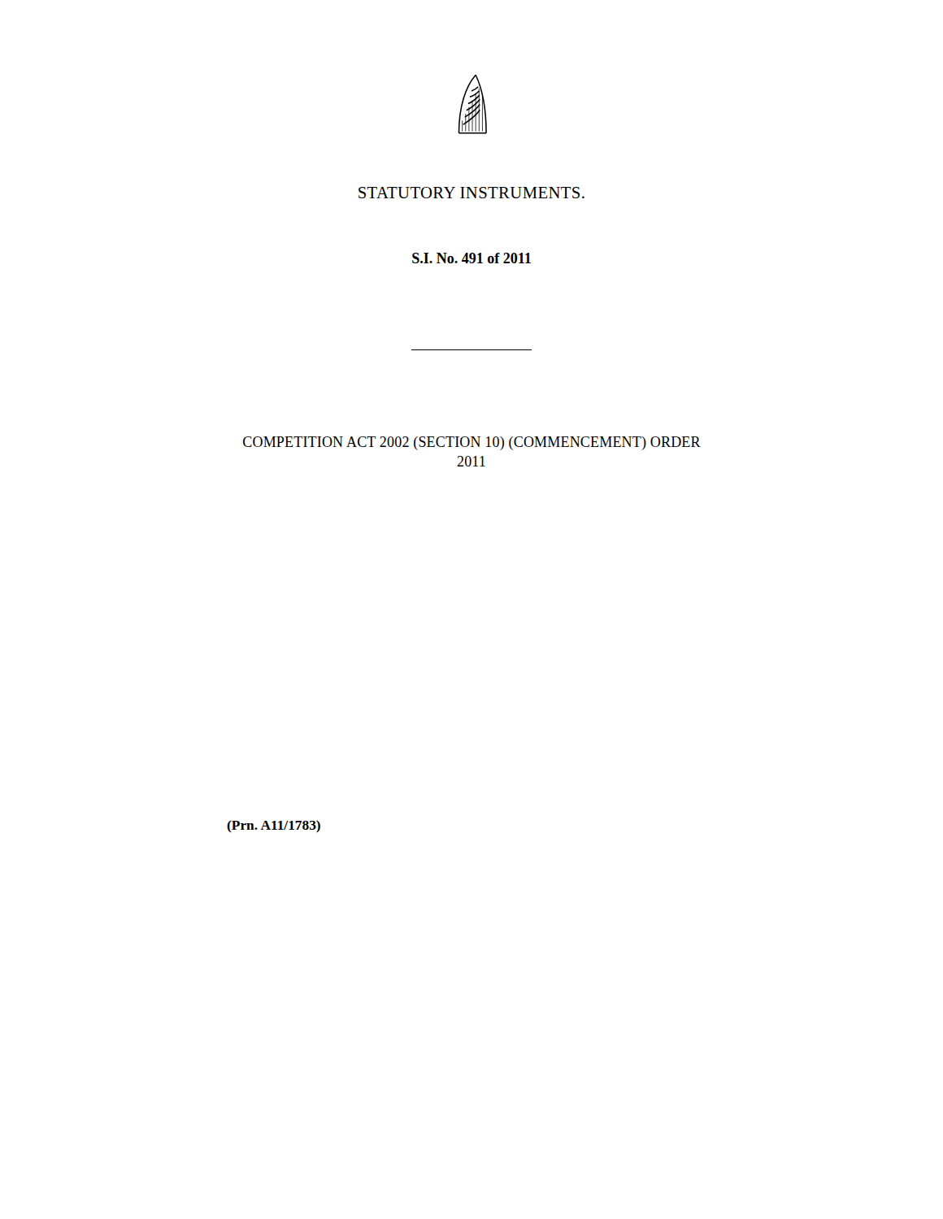STATUTORY INSTRUMENTS.
S.I. No. 491 of 2011
COMPETITION ACT 2002 (SECTION 10) (COMMENCEMENT) ORDER
2011
(Prn. A11/1783)